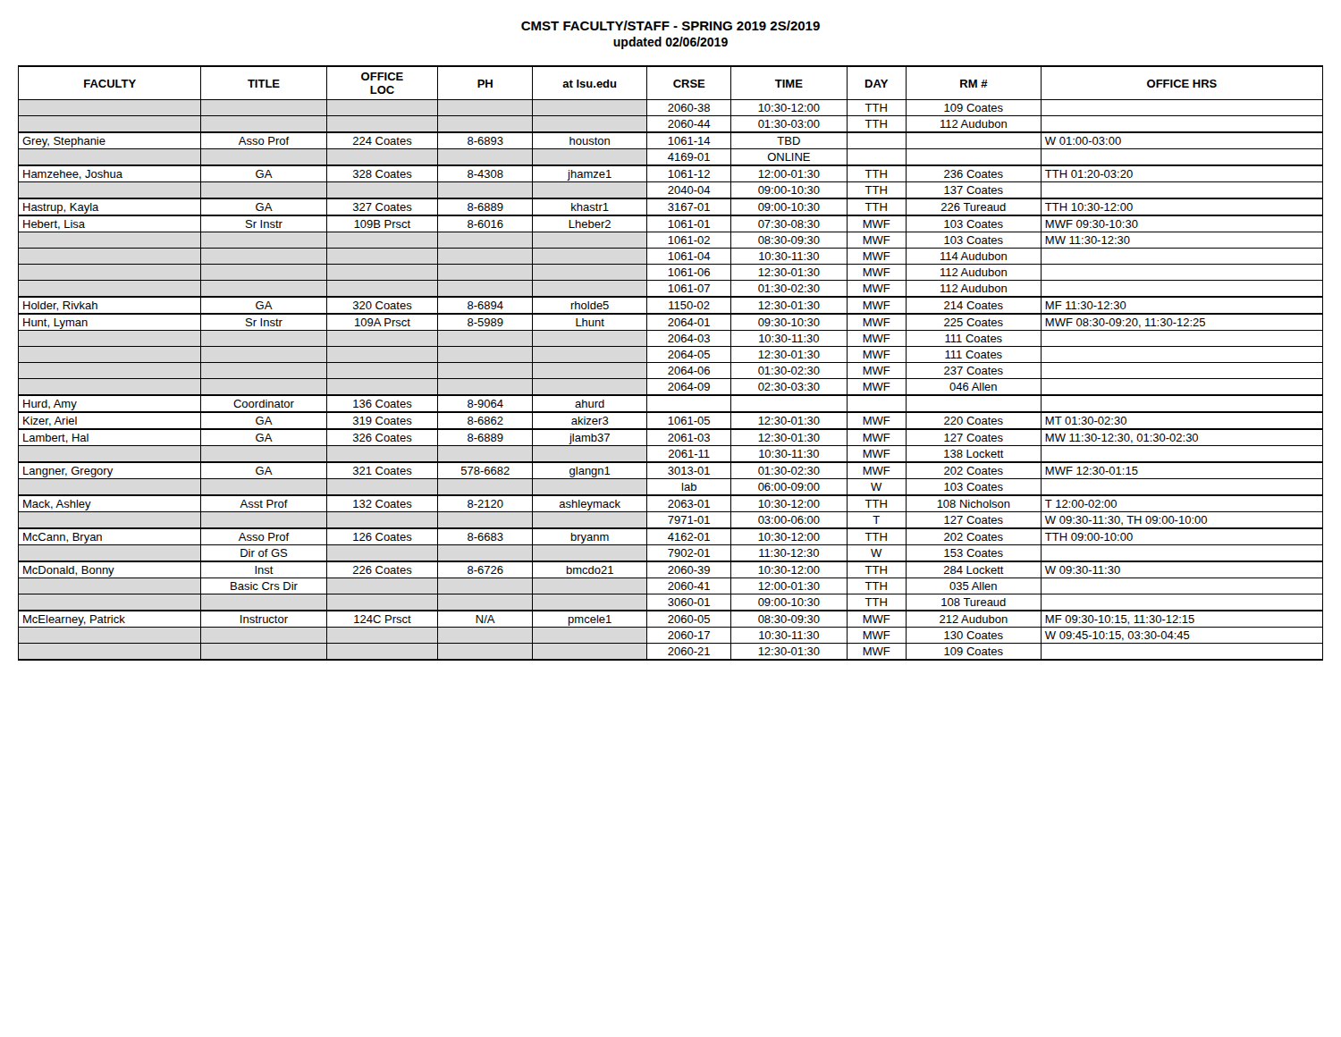CMST FACULTY/STAFF - SPRING 2019 2S/2019
updated 02/06/2019
| FACULTY | TITLE | OFFICE LOC | PH | at lsu.edu | CRSE | TIME | DAY | RM # | OFFICE HRS |
| --- | --- | --- | --- | --- | --- | --- | --- | --- | --- |
| | | | | | 2060-38 | 10:30-12:00 | TTH | 109 Coates | |
| | | | | | 2060-44 | 01:30-03:00 | TTH | 112 Audubon | |
| Grey, Stephanie | Asso Prof | 224 Coates | 8-6893 | houston | 1061-14 | TBD | | | W 01:00-03:00 |
| | | | | | 4169-01 | ONLINE | | | |
| Hamzehee, Joshua | GA | 328 Coates | 8-4308 | jhamze1 | 1061-12 | 12:00-01:30 | TTH | 236 Coates | TTH 01:20-03:20 |
| | | | | | 2040-04 | 09:00-10:30 | TTH | 137 Coates | |
| Hastrup, Kayla | GA | 327 Coates | 8-6889 | khastr1 | 3167-01 | 09:00-10:30 | TTH | 226 Tureaud | TTH 10:30-12:00 |
| Hebert, Lisa | Sr Instr | 109B Prsct | 8-6016 | Lheber2 | 1061-01 | 07:30-08:30 | MWF | 103 Coates | MWF 09:30-10:30 |
| | | | | | 1061-02 | 08:30-09:30 | MWF | 103 Coates | MW 11:30-12:30 |
| | | | | | 1061-04 | 10:30-11:30 | MWF | 114 Audubon | |
| | | | | | 1061-06 | 12:30-01:30 | MWF | 112 Audubon | |
| | | | | | 1061-07 | 01:30-02:30 | MWF | 112 Audubon | |
| Holder, Rivkah | GA | 320 Coates | 8-6894 | rholde5 | 1150-02 | 12:30-01:30 | MWF | 214 Coates | MF 11:30-12:30 |
| Hunt, Lyman | Sr Instr | 109A Prsct | 8-5989 | Lhunt | 2064-01 | 09:30-10:30 | MWF | 225 Coates | MWF 08:30-09:20, 11:30-12:25 |
| | | | | | 2064-03 | 10:30-11:30 | MWF | 111 Coates | |
| | | | | | 2064-05 | 12:30-01:30 | MWF | 111 Coates | |
| | | | | | 2064-06 | 01:30-02:30 | MWF | 237 Coates | |
| | | | | | 2064-09 | 02:30-03:30 | MWF | 046 Allen | |
| Hurd, Amy | Coordinator | 136 Coates | 8-9064 | ahurd | | | | | |
| Kizer, Ariel | GA | 319 Coates | 8-6862 | akizer3 | 1061-05 | 12:30-01:30 | MWF | 220 Coates | MT 01:30-02:30 |
| Lambert, Hal | GA | 326 Coates | 8-6889 | jlamb37 | 2061-03 | 12:30-01:30 | MWF | 127 Coates | MW 11:30-12:30, 01:30-02:30 |
| | | | | | 2061-11 | 10:30-11:30 | MWF | 138 Lockett | |
| Langner, Gregory | GA | 321 Coates | 578-6682 | glangn1 | 3013-01 | 01:30-02:30 | MWF | 202 Coates | MWF 12:30-01:15 |
| | | | | | lab | 06:00-09:00 | W | 103 Coates | |
| Mack, Ashley | Asst Prof | 132 Coates | 8-2120 | ashleymack | 2063-01 | 10:30-12:00 | TTH | 108 Nicholson | T 12:00-02:00 |
| | | | | | 7971-01 | 03:00-06:00 | T | 127 Coates | W 09:30-11:30, TH 09:00-10:00 |
| McCann, Bryan | Asso Prof | 126 Coates | 8-6683 | bryanm | 4162-01 | 10:30-12:00 | TTH | 202 Coates | TTH 09:00-10:00 |
| | Dir of GS | | | | 7902-01 | 11:30-12:30 | W | 153 Coates | |
| McDonald, Bonny | Inst | 226 Coates | 8-6726 | bmcdo21 | 2060-39 | 10:30-12:00 | TTH | 284 Lockett | W 09:30-11:30 |
| | Basic Crs Dir | | | | 2060-41 | 12:00-01:30 | TTH | 035 Allen | |
| | | | | | 3060-01 | 09:00-10:30 | TTH | 108 Tureaud | |
| McElearney, Patrick | Instructor | 124C Prsct | N/A | pmcele1 | 2060-05 | 08:30-09:30 | MWF | 212 Audubon | MF 09:30-10:15, 11:30-12:15 |
| | | | | | 2060-17 | 10:30-11:30 | MWF | 130 Coates | W 09:45-10:15, 03:30-04:45 |
| | | | | | 2060-21 | 12:30-01:30 | MWF | 109 Coates | |